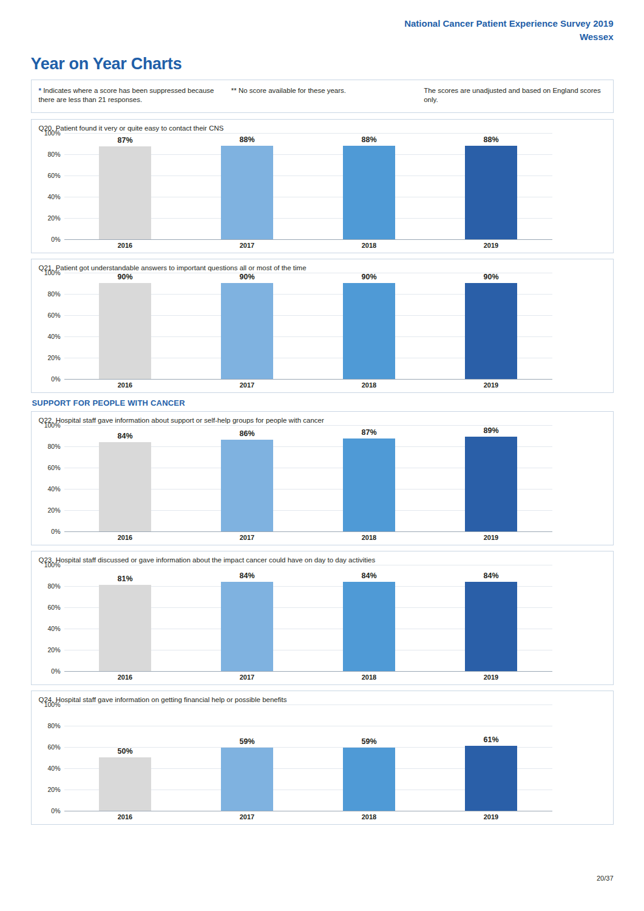National Cancer Patient Experience Survey 2019
Wessex
Year on Year Charts
* Indicates where a score has been suppressed because there are less than 21 responses.
** No score available for these years.
The scores are unadjusted and based on England scores only.
Q20. Patient found it very or quite easy to contact their CNS
100%
80%
60%
40%
20%
0%
87%
88%
88%
88%
2016
2017
2018
2019
Q21. Patient got understandable answers to important questions all or most of the time
100%
80%
60%
40%
20%
0%
90%
90%
90%
90%
2016
2017
2018
2019
SUPPORT FOR PEOPLE WITH CANCER
Q22. Hospital staff gave information about support or self-help groups for people with cancer
100%
80%
60%
40%
20%
0%
84%
86%
87%
89%
2016
2017
2018
2019
Q23. Hospital staff discussed or gave information about the impact cancer could have on day to day activities
100%
80%
60%
40%
20%
0%
81%
84%
84%
84%
2016
2017
2018
2019
Q24. Hospital staff gave information on getting financial help or possible benefits
100%
80%
60%
40%
20%
0%
50%
59%
59%
61%
2016
2017
2018
2019
20/37